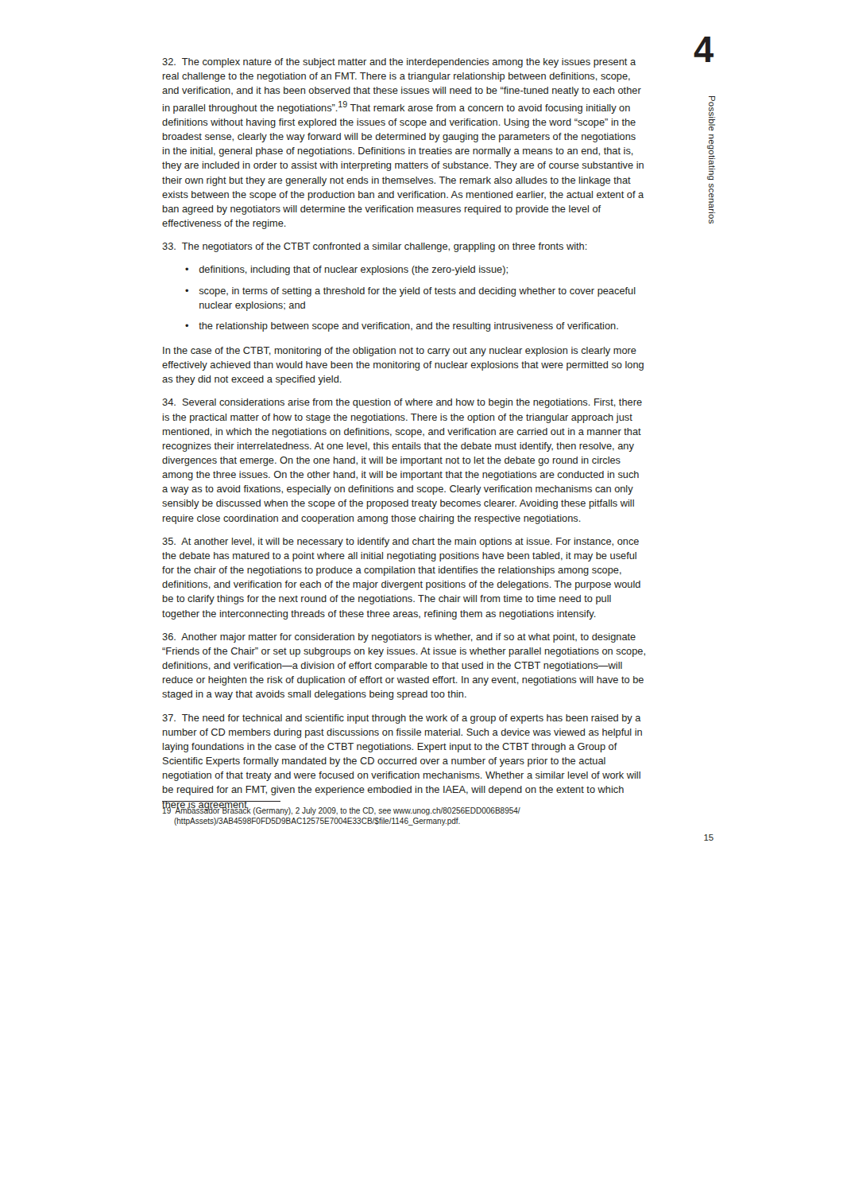4
Possible negotiating scenarios
32. The complex nature of the subject matter and the interdependencies among the key issues present a real challenge to the negotiation of an FMT. There is a triangular relationship between definitions, scope, and verification, and it has been observed that these issues will need to be “fine-tuned neatly to each other in parallel throughout the negotiations”.19 That remark arose from a concern to avoid focusing initially on definitions without having first explored the issues of scope and verification. Using the word “scope” in the broadest sense, clearly the way forward will be determined by gauging the parameters of the negotiations in the initial, general phase of negotiations. Definitions in treaties are normally a means to an end, that is, they are included in order to assist with interpreting matters of substance. They are of course substantive in their own right but they are generally not ends in themselves. The remark also alludes to the linkage that exists between the scope of the production ban and verification. As mentioned earlier, the actual extent of a ban agreed by negotiators will determine the verification measures required to provide the level of effectiveness of the regime.
33. The negotiators of the CTBT confronted a similar challenge, grappling on three fronts with:
definitions, including that of nuclear explosions (the zero-yield issue);
scope, in terms of setting a threshold for the yield of tests and deciding whether to cover peaceful nuclear explosions; and
the relationship between scope and verification, and the resulting intrusiveness of verification.
In the case of the CTBT, monitoring of the obligation not to carry out any nuclear explosion is clearly more effectively achieved than would have been the monitoring of nuclear explosions that were permitted so long as they did not exceed a specified yield.
34. Several considerations arise from the question of where and how to begin the negotiations. First, there is the practical matter of how to stage the negotiations. There is the option of the triangular approach just mentioned, in which the negotiations on definitions, scope, and verification are carried out in a manner that recognizes their interrelatedness. At one level, this entails that the debate must identify, then resolve, any divergences that emerge. On the one hand, it will be important not to let the debate go round in circles among the three issues. On the other hand, it will be important that the negotiations are conducted in such a way as to avoid fixations, especially on definitions and scope. Clearly verification mechanisms can only sensibly be discussed when the scope of the proposed treaty becomes clearer. Avoiding these pitfalls will require close coordination and cooperation among those chairing the respective negotiations.
35. At another level, it will be necessary to identify and chart the main options at issue. For instance, once the debate has matured to a point where all initial negotiating positions have been tabled, it may be useful for the chair of the negotiations to produce a compilation that identifies the relationships among scope, definitions, and verification for each of the major divergent positions of the delegations. The purpose would be to clarify things for the next round of the negotiations. The chair will from time to time need to pull together the interconnecting threads of these three areas, refining them as negotiations intensify.
36. Another major matter for consideration by negotiators is whether, and if so at what point, to designate “Friends of the Chair” or set up subgroups on key issues. At issue is whether parallel negotiations on scope, definitions, and verification—a division of effort comparable to that used in the CTBT negotiations—will reduce or heighten the risk of duplication of effort or wasted effort. In any event, negotiations will have to be staged in a way that avoids small delegations being spread too thin.
37. The need for technical and scientific input through the work of a group of experts has been raised by a number of CD members during past discussions on fissile material. Such a device was viewed as helpful in laying foundations in the case of the CTBT negotiations. Expert input to the CTBT through a Group of Scientific Experts formally mandated by the CD occurred over a number of years prior to the actual negotiation of that treaty and were focused on verification mechanisms. Whether a similar level of work will be required for an FMT, given the experience embodied in the IAEA, will depend on the extent to which there is agreement
19 Ambassador Brasack (Germany), 2 July 2009, to the CD, see www.unog.ch/80256EDD006B8954/(httpAssets)/3AB4598F0FD5D9BAC12575E7004E33CB/$file/1146_Germany.pdf.
15